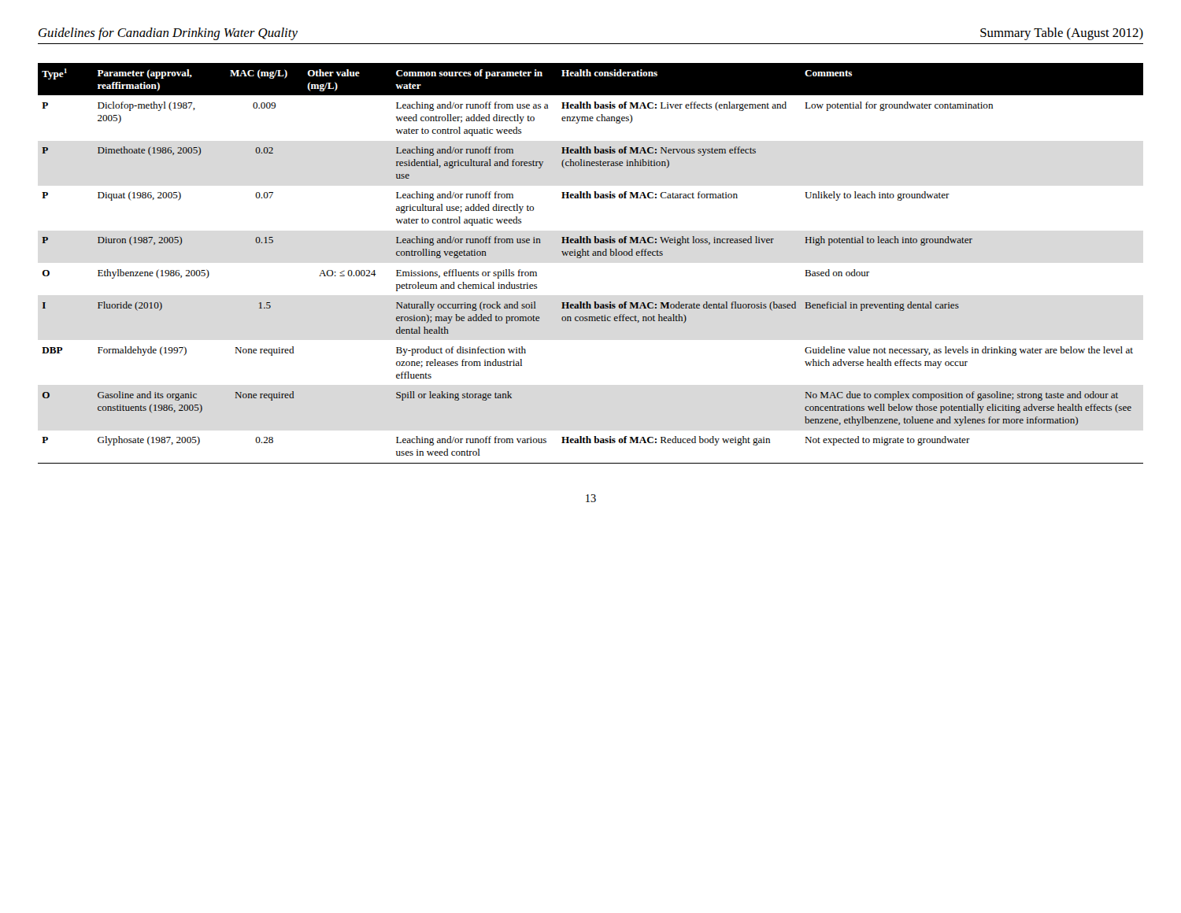Guidelines for Canadian Drinking Water Quality
Summary Table (August 2012)
| Type 1 | Parameter (approval, reaffirmation) | MAC (mg/L) | Other value (mg/L) | Common sources of parameter in water | Health considerations | Comments |
| --- | --- | --- | --- | --- | --- | --- |
| P | Diclofop-methyl (1987, 2005) | 0.009 | | Leaching and/or runoff from use as a weed controller; added directly to water to control aquatic weeds | Health basis of MAC: Liver effects (enlargement and enzyme changes) | Low potential for groundwater contamination |
| P | Dimethoate (1986, 2005) | 0.02 | | Leaching and/or runoff from residential, agricultural and forestry use | Health basis of MAC: Nervous system effects (cholinesterase inhibition) | |
| P | Diquat (1986, 2005) | 0.07 | | Leaching and/or runoff from agricultural use; added directly to water to control aquatic weeds | Health basis of MAC: Cataract formation | Unlikely to leach into groundwater |
| P | Diuron (1987, 2005) | 0.15 | | Leaching and/or runoff from use in controlling vegetation | Health basis of MAC: Weight loss, increased liver weight and blood effects | High potential to leach into groundwater |
| O | Ethylbenzene (1986, 2005) | | AO: ≤ 0.0024 | Emissions, effluents or spills from petroleum and chemical industries | | Based on odour |
| I | Fluoride (2010) | 1.5 | | Naturally occurring (rock and soil erosion); may be added to promote dental health | Health basis of MAC: M oderate dental fluorosis (based on cosmetic effect, not health) | Beneficial in preventing dental caries |
| DBP | Formaldehyde (1997) | None required | | By-product of disinfection with ozone; releases from industrial effluents | | Guideline value not necessary, as levels in drinking water are below the level at which adverse health effects may occur |
| O | Gasoline and its organic constituents (1986, 2005) | None required | | Spill or leaking storage tank | | No MAC due to complex composition of gasoline; strong taste and odour at concentrations well below those potentially eliciting adverse health effects (see benzene, ethylbenzene, toluene and xylenes for more information) |
| P | Glyphosate (1987, 2005) | 0.28 | | Leaching and/or runoff from various uses in weed control | Health basis of MAC: Reduced body weight gain | Not expected to migrate to groundwater |
13